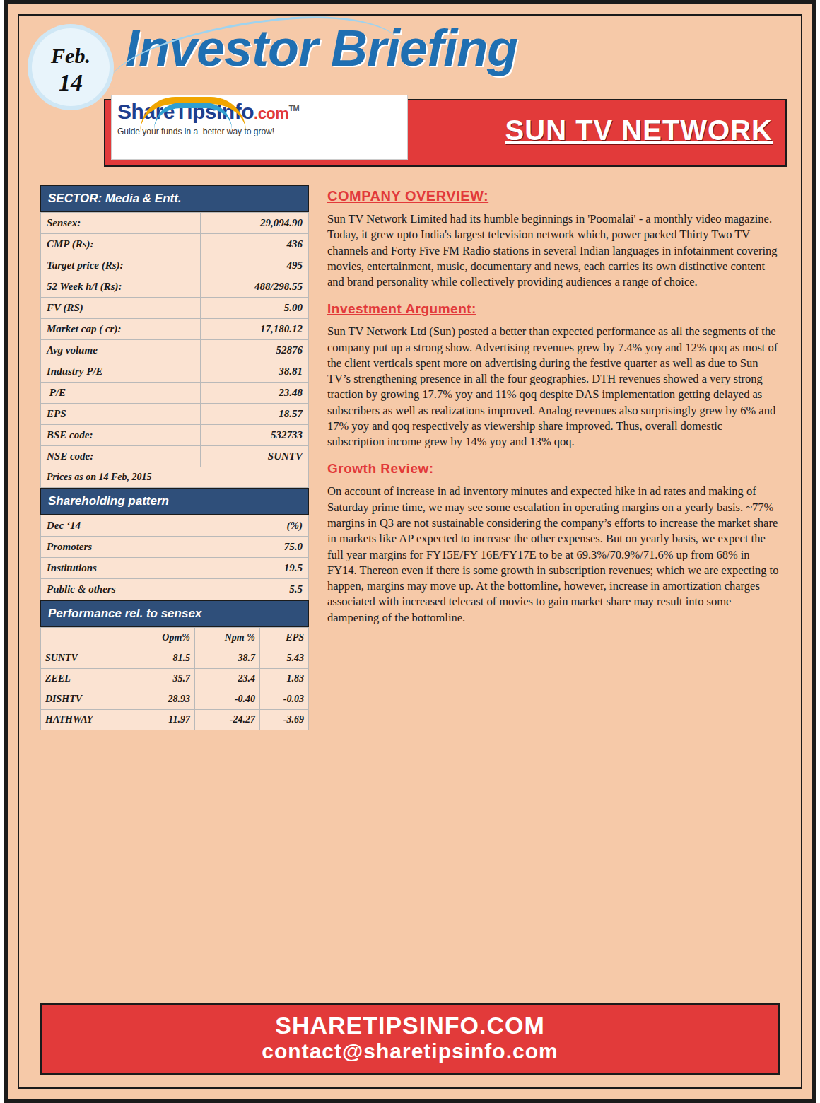Feb.
14
Investor Briefing
Share Tips Info.com TM
Guide your funds in a better way to grow!
SUN TV NETWORK
SECTOR: Media & Entt.
| Sensex: | 29,094.90 |
| CMP (Rs): | 436 |
| Target price (Rs): | 495 |
| 52 Week h/l (Rs): | 488/298.55 |
| FV (RS) | 5.00 |
| Market cap ( cr): | 17,180.12 |
| Avg volume | 52876 |
| Industry P/E | 38.81 |
| P/E | 23.48 |
| EPS | 18.57 |
| BSE code: | 532733 |
| NSE code: | SUNTV |
| Prices as on 14 Feb, 2015 |
Shareholding pattern
| Dec ‘14 | (%) |
| Promoters | 75.0 |
| Institutions | 19.5 |
| Public & others | 5.5 |
Performance rel. to sensex
| | Opm% | Npm % | EPS |
| SUNTV | 81.5 | 38.7 | 5.43 |
| ZEEL | 35.7 | 23.4 | 1.83 |
| DISHTV | 28.93 | -0.40 | -0.03 |
| HATHWAY | 11.97 | -24.27 | -3.69 |
COMPANY OVERVIEW:
Sun TV Network Limited had its humble beginnings in 'Poomalai' - a monthly video magazine. Today, it grew upto India's largest television network which, power packed Thirty Two TV channels and Forty Five FM Radio stations in several Indian languages in infotainment covering movies, entertainment, music, documentary and news, each carries its own distinctive content and brand personality while collectively providing audiences a range of choice.
Investment Argument:
Sun TV Network Ltd (Sun) posted a better than expected performance as all the segments of the company put up a strong show. Advertising revenues grew by 7.4% yoy and 12% qoq as most of the client verticals spent more on advertising during the festive quarter as well as due to Sun TV’s strengthening presence in all the four geographies. DTH revenues showed a very strong traction by growing 17.7% yoy and 11% qoq despite DAS implementation getting delayed as subscribers as well as realizations improved. Analog revenues also surprisingly grew by 6% and 17% yoy and qoq respectively as viewership share improved. Thus, overall domestic subscription income grew by 14% yoy and 13% qoq.
Growth Review:
On account of increase in ad inventory minutes and expected hike in ad rates and making of Saturday prime time, we may see some escalation in operating margins on a yearly basis. ~77% margins in Q3 are not sustainable considering the company’s efforts to increase the market share in markets like AP expected to increase the other expenses. But on yearly basis, we expect the full year margins for FY15E/FY 16E/FY17E to be at 69.3%/70.9%/71.6% up from 68% in FY14. Thereon even if there is some growth in subscription revenues; which we are expecting to happen, margins may move up. At the bottomline, however, increase in amortization charges associated with increased telecast of movies to gain market share may result into some dampening of the bottomline.
SHARETIPSINFO.COM
contact@sharetipsinfo.com